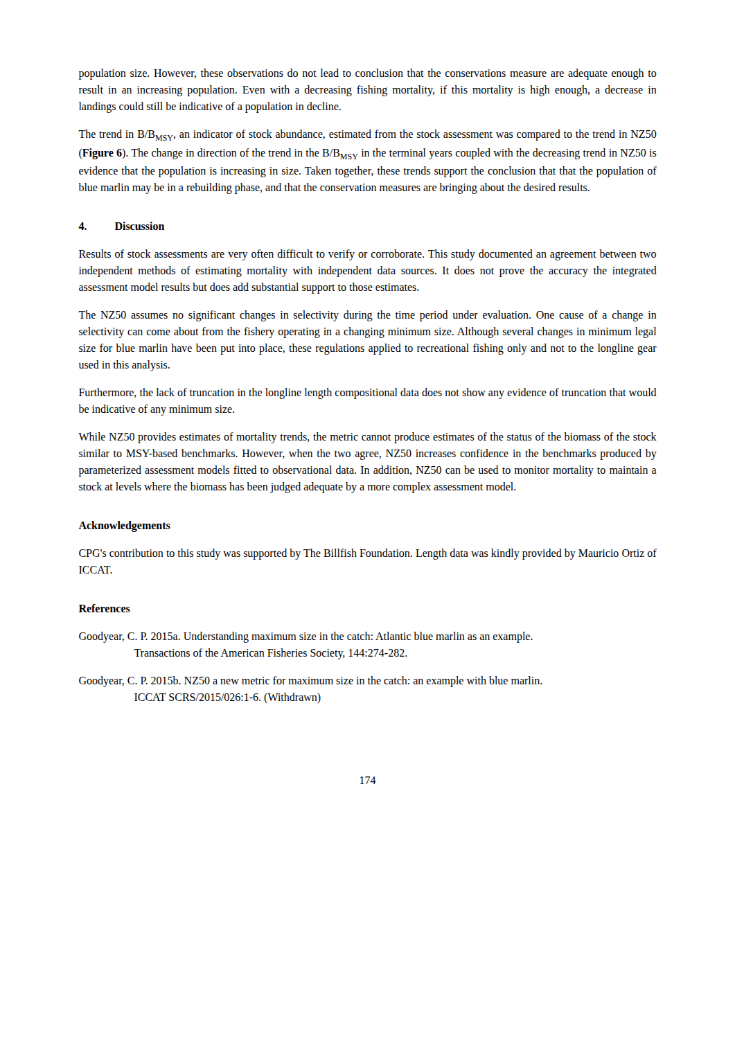population size. However, these observations do not lead to conclusion that the conservations measure are adequate enough to result in an increasing population. Even with a decreasing fishing mortality, if this mortality is high enough, a decrease in landings could still be indicative of a population in decline.
The trend in B/BMSY, an indicator of stock abundance, estimated from the stock assessment was compared to the trend in NZ50 (Figure 6). The change in direction of the trend in the B/BMSY in the terminal years coupled with the decreasing trend in NZ50 is evidence that the population is increasing in size. Taken together, these trends support the conclusion that that the population of blue marlin may be in a rebuilding phase, and that the conservation measures are bringing about the desired results.
4. Discussion
Results of stock assessments are very often difficult to verify or corroborate. This study documented an agreement between two independent methods of estimating mortality with independent data sources. It does not prove the accuracy the integrated assessment model results but does add substantial support to those estimates.
The NZ50 assumes no significant changes in selectivity during the time period under evaluation. One cause of a change in selectivity can come about from the fishery operating in a changing minimum size. Although several changes in minimum legal size for blue marlin have been put into place, these regulations applied to recreational fishing only and not to the longline gear used in this analysis.
Furthermore, the lack of truncation in the longline length compositional data does not show any evidence of truncation that would be indicative of any minimum size.
While NZ50 provides estimates of mortality trends, the metric cannot produce estimates of the status of the biomass of the stock similar to MSY-based benchmarks. However, when the two agree, NZ50 increases confidence in the benchmarks produced by parameterized assessment models fitted to observational data. In addition, NZ50 can be used to monitor mortality to maintain a stock at levels where the biomass has been judged adequate by a more complex assessment model.
Acknowledgements
CPG's contribution to this study was supported by The Billfish Foundation. Length data was kindly provided by Mauricio Ortiz of ICCAT.
References
Goodyear, C. P. 2015a. Understanding maximum size in the catch: Atlantic blue marlin as an example. Transactions of the American Fisheries Society, 144:274-282.
Goodyear, C. P. 2015b. NZ50 a new metric for maximum size in the catch: an example with blue marlin. ICCAT SCRS/2015/026:1-6. (Withdrawn)
174